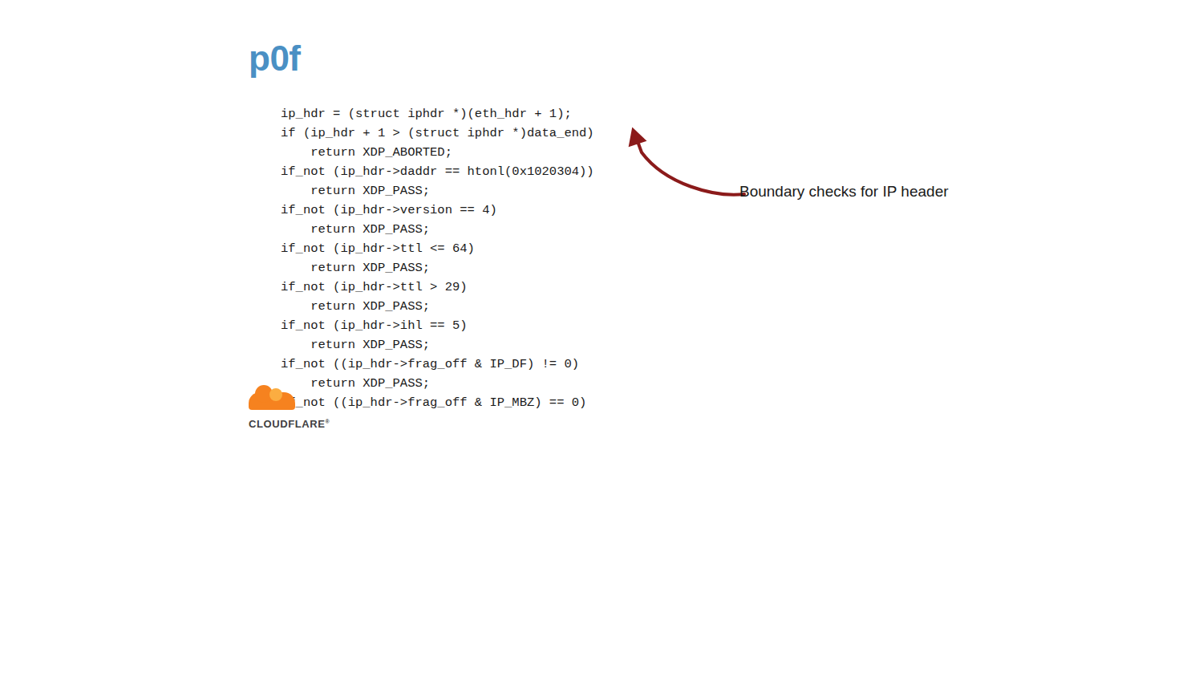p0f
ip_hdr = (struct iphdr *)(eth_hdr + 1);
if (ip_hdr + 1 > (struct iphdr *)data_end)
    return XDP_ABORTED;
if_not (ip_hdr->daddr == htonl(0x1020304))
    return XDP_PASS;
if_not (ip_hdr->version == 4)
    return XDP_PASS;
if_not (ip_hdr->ttl <= 64)
    return XDP_PASS;
if_not (ip_hdr->ttl > 29)
    return XDP_PASS;
if_not (ip_hdr->ihl == 5)
    return XDP_PASS;
if_not ((ip_hdr->frag_off & IP_DF) != 0)
    return XDP_PASS;
if_not ((ip_hdr->frag_off & IP_MBZ) == 0)
Boundary checks for IP header
CLOUDFLARE®